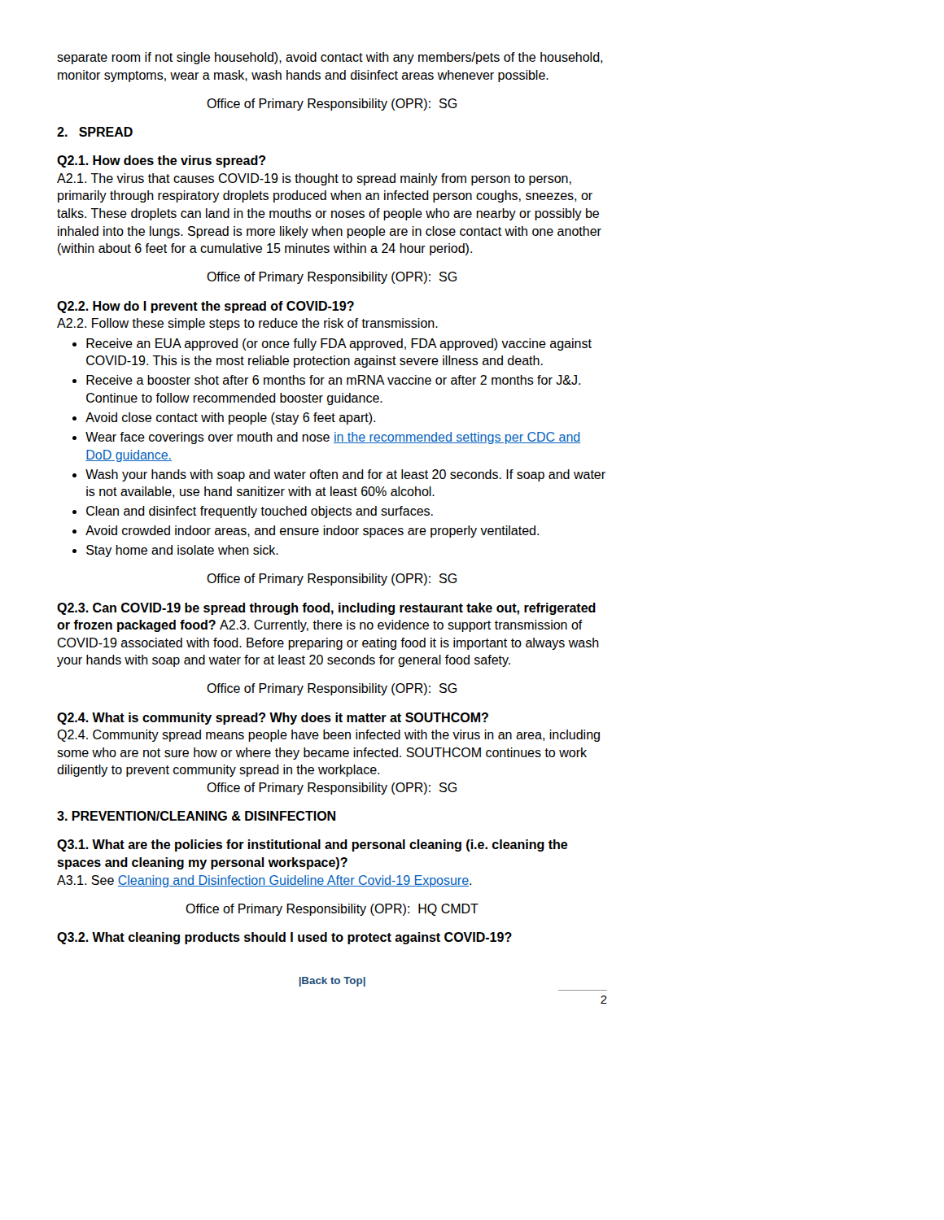separate room if not single household), avoid contact with any members/pets of the household, monitor symptoms, wear a mask, wash hands and disinfect areas whenever possible.
Office of Primary Responsibility (OPR): SG
2. SPREAD
Q2.1. How does the virus spread?
A2.1. The virus that causes COVID-19 is thought to spread mainly from person to person, primarily through respiratory droplets produced when an infected person coughs, sneezes, or talks. These droplets can land in the mouths or noses of people who are nearby or possibly be inhaled into the lungs. Spread is more likely when people are in close contact with one another (within about 6 feet for a cumulative 15 minutes within a 24 hour period).
Office of Primary Responsibility (OPR): SG
Q2.2. How do I prevent the spread of COVID-19?
A2.2. Follow these simple steps to reduce the risk of transmission.
Receive an EUA approved (or once fully FDA approved, FDA approved) vaccine against COVID-19. This is the most reliable protection against severe illness and death.
Receive a booster shot after 6 months for an mRNA vaccine or after 2 months for J&J. Continue to follow recommended booster guidance.
Avoid close contact with people (stay 6 feet apart).
Wear face coverings over mouth and nose in the recommended settings per CDC and DoD guidance.
Wash your hands with soap and water often and for at least 20 seconds. If soap and water is not available, use hand sanitizer with at least 60% alcohol.
Clean and disinfect frequently touched objects and surfaces.
Avoid crowded indoor areas, and ensure indoor spaces are properly ventilated.
Stay home and isolate when sick.
Office of Primary Responsibility (OPR): SG
Q2.3. Can COVID-19 be spread through food, including restaurant take out, refrigerated or frozen packaged food? A2.3. Currently, there is no evidence to support transmission of COVID-19 associated with food. Before preparing or eating food it is important to always wash your hands with soap and water for at least 20 seconds for general food safety.
Office of Primary Responsibility (OPR): SG
Q2.4. What is community spread? Why does it matter at SOUTHCOM?
Q2.4. Community spread means people have been infected with the virus in an area, including some who are not sure how or where they became infected. SOUTHCOM continues to work diligently to prevent community spread in the workplace.
Office of Primary Responsibility (OPR): SG
3. PREVENTION/CLEANING & DISINFECTION
Q3.1. What are the policies for institutional and personal cleaning (i.e. cleaning the spaces and cleaning my personal workspace)?
A3.1. See Cleaning and Disinfection Guideline After Covid-19 Exposure.
Office of Primary Responsibility (OPR): HQ CMDT
Q3.2. What cleaning products should I used to protect against COVID-19?
|Back to Top|
2